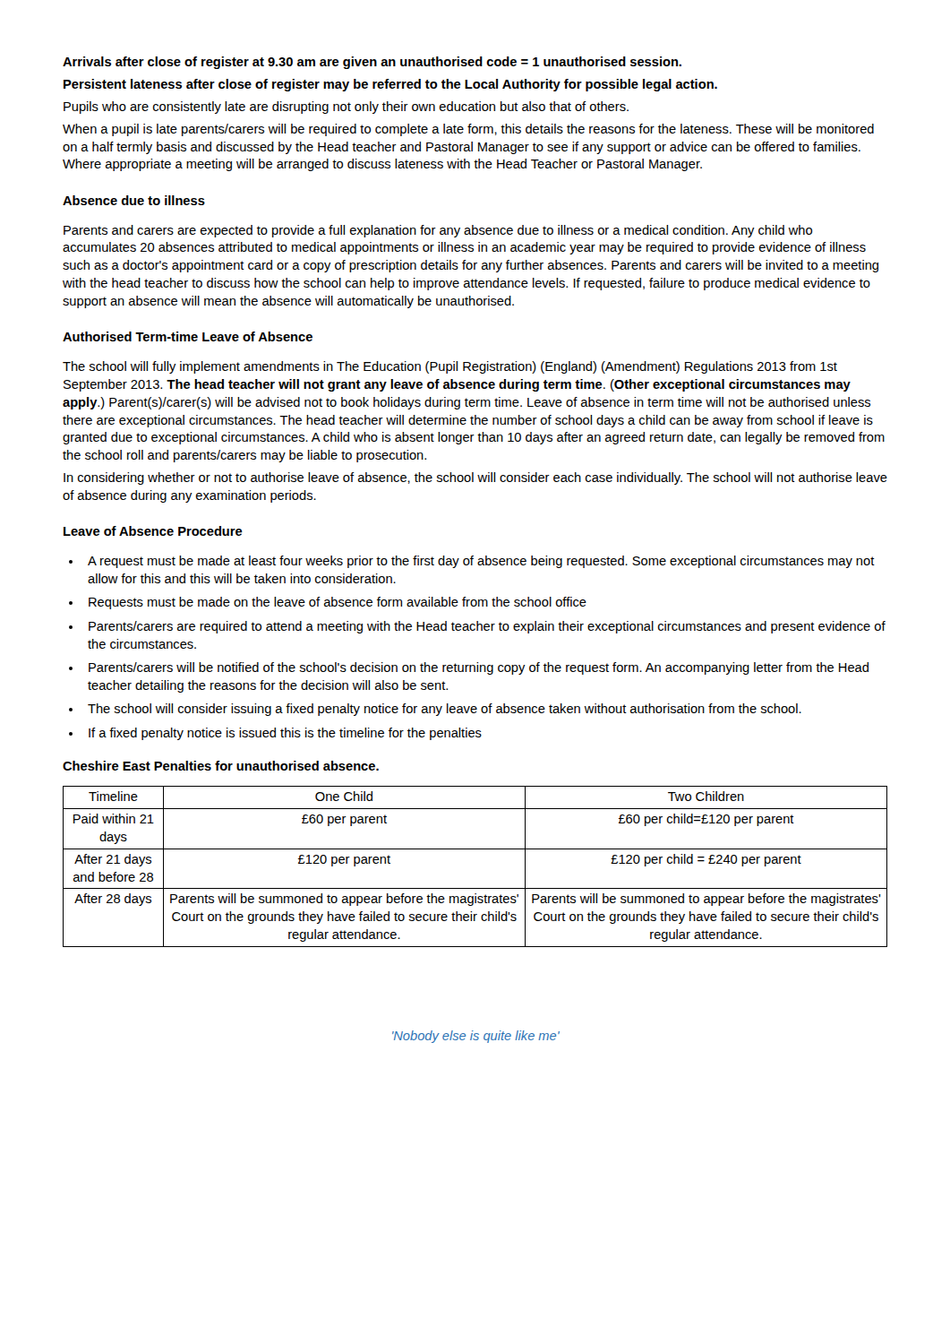Arrivals after close of register at 9.30 am are given an unauthorised code = 1 unauthorised session.
Persistent lateness after close of register may be referred to the Local Authority for possible legal action.
Pupils who are consistently late are disrupting not only their own education but also that of others.
When a pupil is late parents/carers will be required to complete a late form, this details the reasons for the lateness. These will be monitored on a half termly basis and discussed by the Head teacher and Pastoral Manager to see if any support or advice can be offered to families. Where appropriate a meeting will be arranged to discuss lateness with the Head Teacher or Pastoral Manager.
Absence due to illness
Parents and carers are expected to provide a full explanation for any absence due to illness or a medical condition. Any child who accumulates 20 absences attributed to medical appointments or illness in an academic year may be required to provide evidence of illness such as a doctor's appointment card or a copy of prescription details for any further absences. Parents and carers will be invited to a meeting with the head teacher to discuss how the school can help to improve attendance levels. If requested, failure to produce medical evidence to support an absence will mean the absence will automatically be unauthorised.
Authorised Term-time Leave of Absence
The school will fully implement amendments in The Education (Pupil Registration) (England) (Amendment) Regulations 2013 from 1st September 2013. The head teacher will not grant any leave of absence during term time. (Other exceptional circumstances may apply.) Parent(s)/carer(s) will be advised not to book holidays during term time. Leave of absence in term time will not be authorised unless there are exceptional circumstances. The head teacher will determine the number of school days a child can be away from school if leave is granted due to exceptional circumstances. A child who is absent longer than 10 days after an agreed return date, can legally be removed from the school roll and parents/carers may be liable to prosecution.
In considering whether or not to authorise leave of absence, the school will consider each case individually. The school will not authorise leave of absence during any examination periods.
Leave of Absence Procedure
A request must be made at least four weeks prior to the first day of absence being requested. Some exceptional circumstances may not allow for this and this will be taken into consideration.
Requests must be made on the leave of absence form available from the school office
Parents/carers are required to attend a meeting with the Head teacher to explain their exceptional circumstances and present evidence of the circumstances.
Parents/carers will be notified of the school's decision on the returning copy of the request form. An accompanying letter from the Head teacher detailing the reasons for the decision will also be sent.
The school will consider issuing a fixed penalty notice for any leave of absence taken without authorisation from the school.
If a fixed penalty notice is issued this is the timeline for the penalties
Cheshire East Penalties for unauthorised absence.
| Timeline | One Child | Two Children |
| --- | --- | --- |
| Paid within 21 days | £60 per parent | £60 per child=£120 per parent |
| After 21 days and before 28 | £120 per parent | £120 per child = £240 per parent |
| After 28 days | Parents will be summoned to appear before the magistrates' Court on the grounds they have failed to secure their child's regular attendance. | Parents will be summoned to appear before the magistrates' Court on the grounds they have failed to secure their child's regular attendance. |
'Nobody else is quite like me'